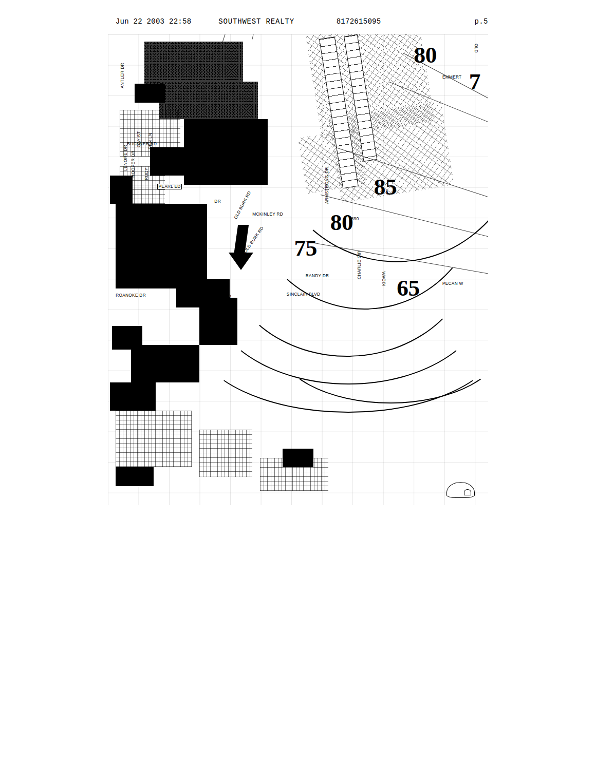Jun 22 2003 22:58 SOUTHWEST REALTY 8172615095 p.5
Noise contour map. Contour values shown: 80, 85, 80, 75, 65, and a partially cut 7 at the right edge. Elevation note 890. Streets labeled include Old Burk Road, McKinley Road, Armstrong Drive, Randy Drive, Charlie Circle, Sinclair Boulevard, Sheppard, Pecan, Emmert, Buckner Road, Gay Street, Fairfax, Lenore Drive, Hooper Drive, Pearl, Roanoke Drive, Central, Haven, Fox, Pine Street, Kiowa.
80
7
85
80
75
65
890
OLD
EMMERT
PECAN W
ARMSTRONG DR
MCKINLEY RD
RANDY DR
CHARLIE CIR
SINCLAIR BLVD
KIOWA
ANTLER DR
BUCKNER RD
GAY ST
DEN LN
FAIRFAX
LENORE DR
HOOPER DR
PEARL ED
RUDY
DR
OLD BURK RD
OLD BURK RD
DEER PARK
CENTRAL
FOX
HAVEN
VIEW DR
ROANOKE DR
PINE ST
SHEPPARD